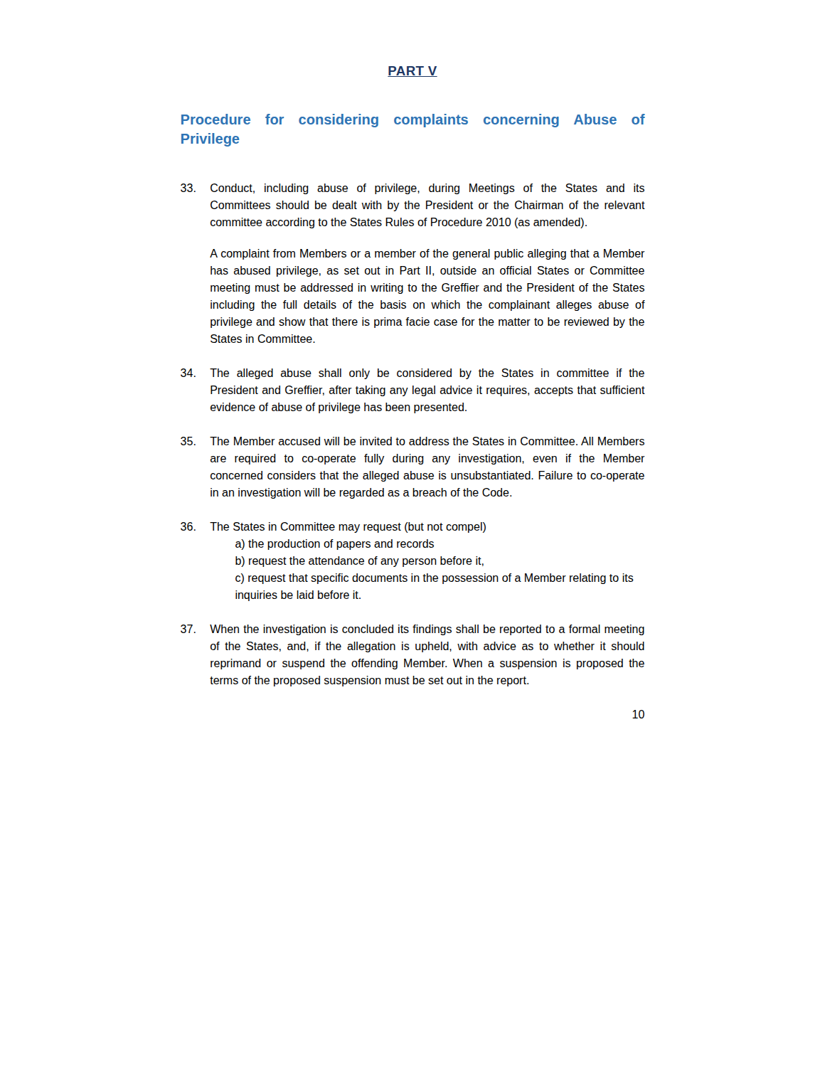PART V
Procedure for considering complaints concerning Abuse of Privilege
Conduct, including abuse of privilege, during Meetings of the States and its Committees should be dealt with by the President or the Chairman of the relevant committee according to the States Rules of Procedure 2010 (as amended).
A complaint from Members or a member of the general public alleging that a Member has abused privilege, as set out in Part II, outside an official States or Committee meeting must be addressed in writing to the Greffier and the President of the States including the full details of the basis on which the complainant alleges abuse of privilege and show that there is prima facie case for the matter to be reviewed by the States in Committee.
The alleged abuse shall only be considered by the States in committee if the President and Greffier, after taking any legal advice it requires, accepts that sufficient evidence of abuse of privilege has been presented.
The Member accused will be invited to address the States in Committee. All Members are required to co-operate fully during any investigation, even if the Member concerned considers that the alleged abuse is unsubstantiated. Failure to co-operate in an investigation will be regarded as a breach of the Code.
The States in Committee may request (but not compel)
a) the production of papers and records
b) request the attendance of any person before it,
c) request that specific documents in the possession of a Member relating to its inquiries be laid before it.
When the investigation is concluded its findings shall be reported to a formal meeting of the States, and, if the allegation is upheld, with advice as to whether it should reprimand or suspend the offending Member. When a suspension is proposed the terms of the proposed suspension must be set out in the report.
10